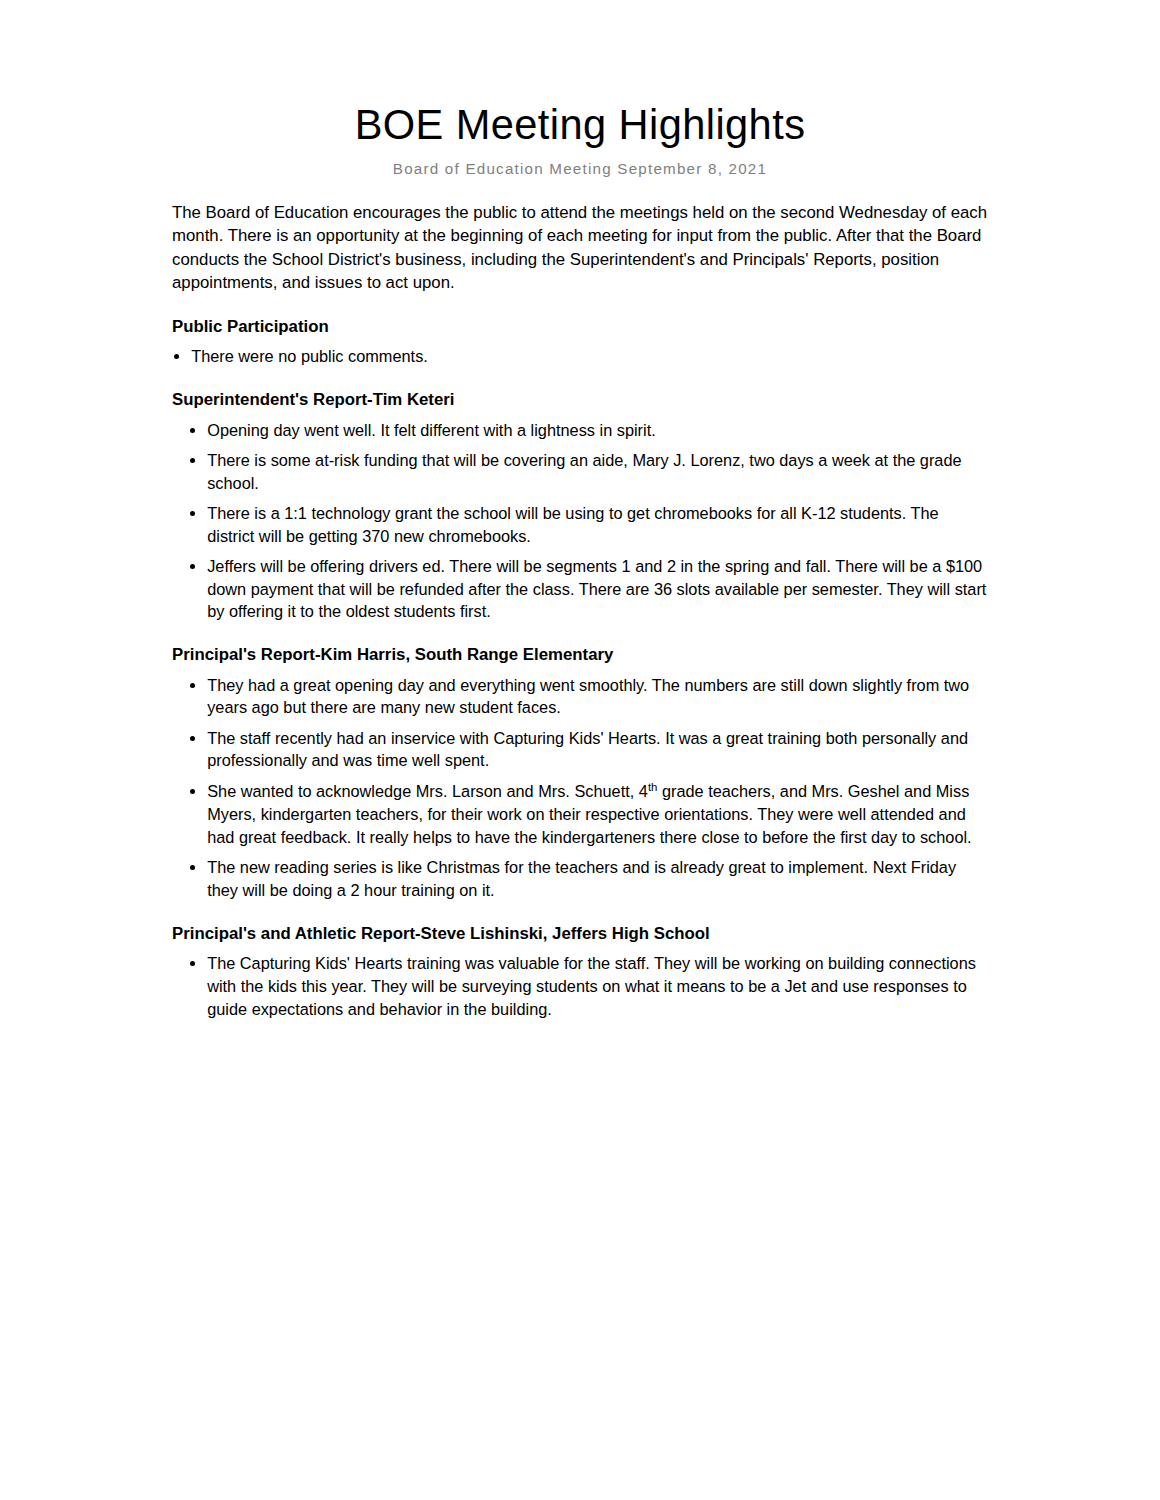BOE Meeting Highlights
Board of Education Meeting September 8, 2021
The Board of Education encourages the public to attend the meetings held on the second Wednesday of each month. There is an opportunity at the beginning of each meeting for input from the public. After that the Board conducts the School District's business, including the Superintendent's and Principals' Reports, position appointments, and issues to act upon.
Public Participation
There were no public comments.
Superintendent's Report-Tim Keteri
Opening day went well. It felt different with a lightness in spirit.
There is some at-risk funding that will be covering an aide, Mary J. Lorenz, two days a week at the grade school.
There is a 1:1 technology grant the school will be using to get chromebooks for all K-12 students. The district will be getting 370 new chromebooks.
Jeffers will be offering drivers ed. There will be segments 1 and 2 in the spring and fall. There will be a $100 down payment that will be refunded after the class. There are 36 slots available per semester. They will start by offering it to the oldest students first.
Principal's Report-Kim Harris, South Range Elementary
They had a great opening day and everything went smoothly. The numbers are still down slightly from two years ago but there are many new student faces.
The staff recently had an inservice with Capturing Kids' Hearts. It was a great training both personally and professionally and was time well spent.
She wanted to acknowledge Mrs. Larson and Mrs. Schuett, 4th grade teachers, and Mrs. Geshel and Miss Myers, kindergarten teachers, for their work on their respective orientations. They were well attended and had great feedback. It really helps to have the kindergarteners there close to before the first day to school.
The new reading series is like Christmas for the teachers and is already great to implement. Next Friday they will be doing a 2 hour training on it.
Principal's and Athletic Report-Steve Lishinski, Jeffers High School
The Capturing Kids' Hearts training was valuable for the staff. They will be working on building connections with the kids this year. They will be surveying students on what it means to be a Jet and use responses to guide expectations and behavior in the building.